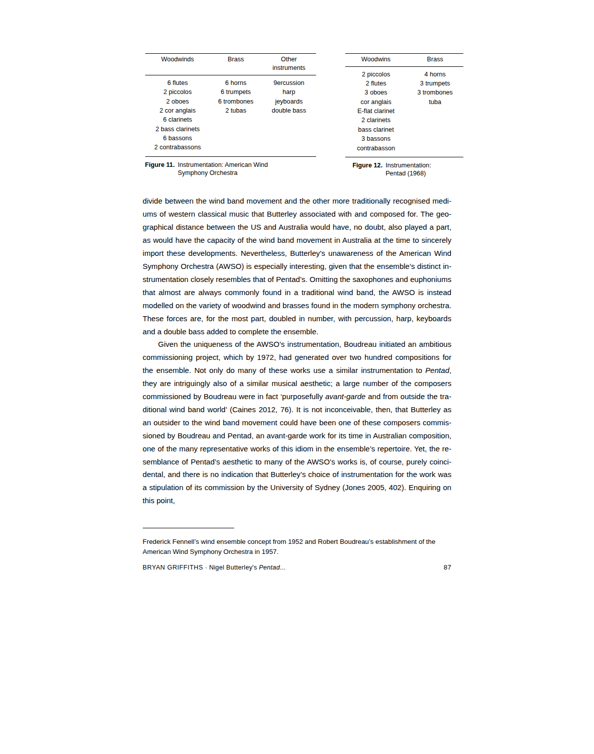| Woodwinds | Brass | Other instruments |
| --- | --- | --- |
| 6 flutes 2 piccolos 2 oboes 2 cor anglais 6 clarinets 2 bass clarinets 6 bassons 2 contrabassons | 6 horns 6 trumpets 6 trombones 2 tubas | 9ercussion harp jeyboards double bass |
Figure 11. Instrumentation: American Wind
Symphony Orchestra
| Woodwins | Brass |
| --- | --- |
| 2 piccolos 2 flutes 3 oboes cor anglais E-flat clarinet 2 clarinets bass clarinet 3 bassons contrabasson | 4 horns 3 trumpets 3 trombones tuba |
Figure 12. Instrumentation:
Pentad (1968)
divide between the wind band movement and the other more traditionally recognised mediums of western classical music that Butterley associated with and composed for. The geographical distance between the US and Australia would have, no doubt, also played a part, as would have the capacity of the wind band movement in Australia at the time to sincerely import these developments. Nevertheless, Butterley’s unawareness of the American Wind Symphony Orchestra (AWSO) is especially interesting, given that the ensemble’s distinct instrumentation closely resembles that of Pentad’s. Omitting the saxophones and euphoniums that almost are always commonly found in a traditional wind band, the AWSO is instead modelled on the variety of woodwind and brasses found in the modern symphony orchestra. These forces are, for the most part, doubled in number, with percussion, harp, keyboards and a double bass added to complete the ensemble.
Given the uniqueness of the AWSO’s instrumentation, Boudreau initiated an ambitious commissioning project, which by 1972, had generated over two hundred compositions for the ensemble. Not only do many of these works use a similar instrumentation to Pentad, they are intriguingly also of a similar musical aesthetic; a large number of the composers commissioned by Boudreau were in fact ‘purposefully avant-garde and from outside the traditional wind band world’ (Caines 2012, 76). It is not inconceivable, then, that Butterley as an outsider to the wind band movement could have been one of these composers commissioned by Boudreau and Pentad, an avant-garde work for its time in Australian composition, one of the many representative works of this idiom in the ensemble’s repertoire. Yet, the resemblance of Pentad’s aesthetic to many of the AWSO’s works is, of course, purely coincidental, and there is no indication that Butterley’s choice of instrumentation for the work was a stipulation of its commission by the University of Sydney (Jones 2005, 402). Enquiring on this point,
Frederick Fennell’s wind ensemble concept from 1952 and Robert Boudreau’s establishment of the American Wind Symphony Orchestra in 1957.
BRYAN GRIFFITHS · Nigel Butterley's Pentad...
87